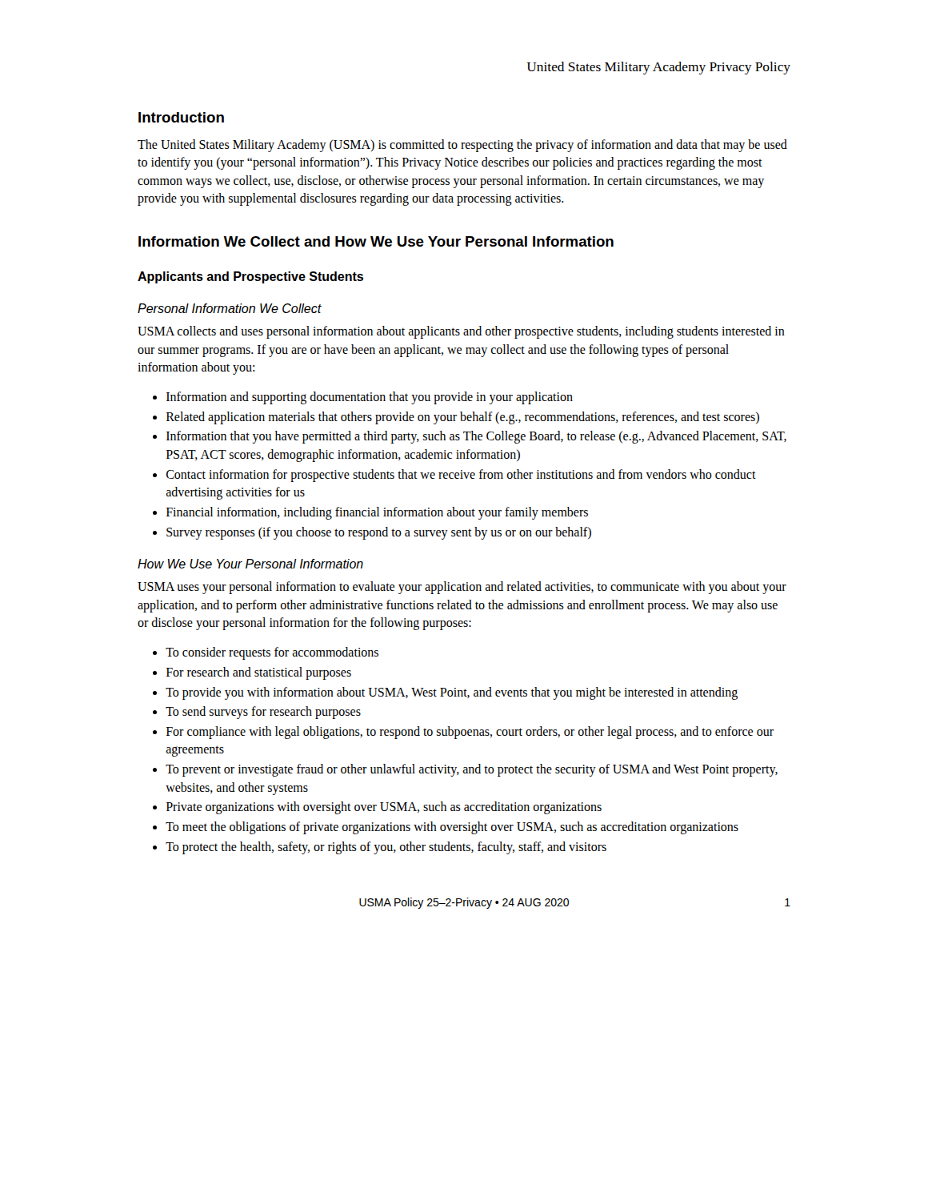United States Military Academy Privacy Policy
Introduction
The United States Military Academy (USMA) is committed to respecting the privacy of information and data that may be used to identify you (your “personal information”). This Privacy Notice describes our policies and practices regarding the most common ways we collect, use, disclose, or otherwise process your personal information. In certain circumstances, we may provide you with supplemental disclosures regarding our data processing activities.
Information We Collect and How We Use Your Personal Information
Applicants and Prospective Students
Personal Information We Collect
USMA collects and uses personal information about applicants and other prospective students, including students interested in our summer programs. If you are or have been an applicant, we may collect and use the following types of personal information about you:
Information and supporting documentation that you provide in your application
Related application materials that others provide on your behalf (e.g., recommendations, references, and test scores)
Information that you have permitted a third party, such as The College Board, to release (e.g., Advanced Placement, SAT, PSAT, ACT scores, demographic information, academic information)
Contact information for prospective students that we receive from other institutions and from vendors who conduct advertising activities for us
Financial information, including financial information about your family members
Survey responses (if you choose to respond to a survey sent by us or on our behalf)
How We Use Your Personal Information
USMA uses your personal information to evaluate your application and related activities, to communicate with you about your application, and to perform other administrative functions related to the admissions and enrollment process. We may also use or disclose your personal information for the following purposes:
To consider requests for accommodations
For research and statistical purposes
To provide you with information about USMA, West Point, and events that you might be interested in attending
To send surveys for research purposes
For compliance with legal obligations, to respond to subpoenas, court orders, or other legal process, and to enforce our agreements
To prevent or investigate fraud or other unlawful activity, and to protect the security of USMA and West Point property, websites, and other systems
Private organizations with oversight over USMA, such as accreditation organizations
To meet the obligations of private organizations with oversight over USMA, such as accreditation organizations
To protect the health, safety, or rights of you, other students, faculty, staff, and visitors
USMA Policy 25–2-Privacy • 24 AUG 2020 1